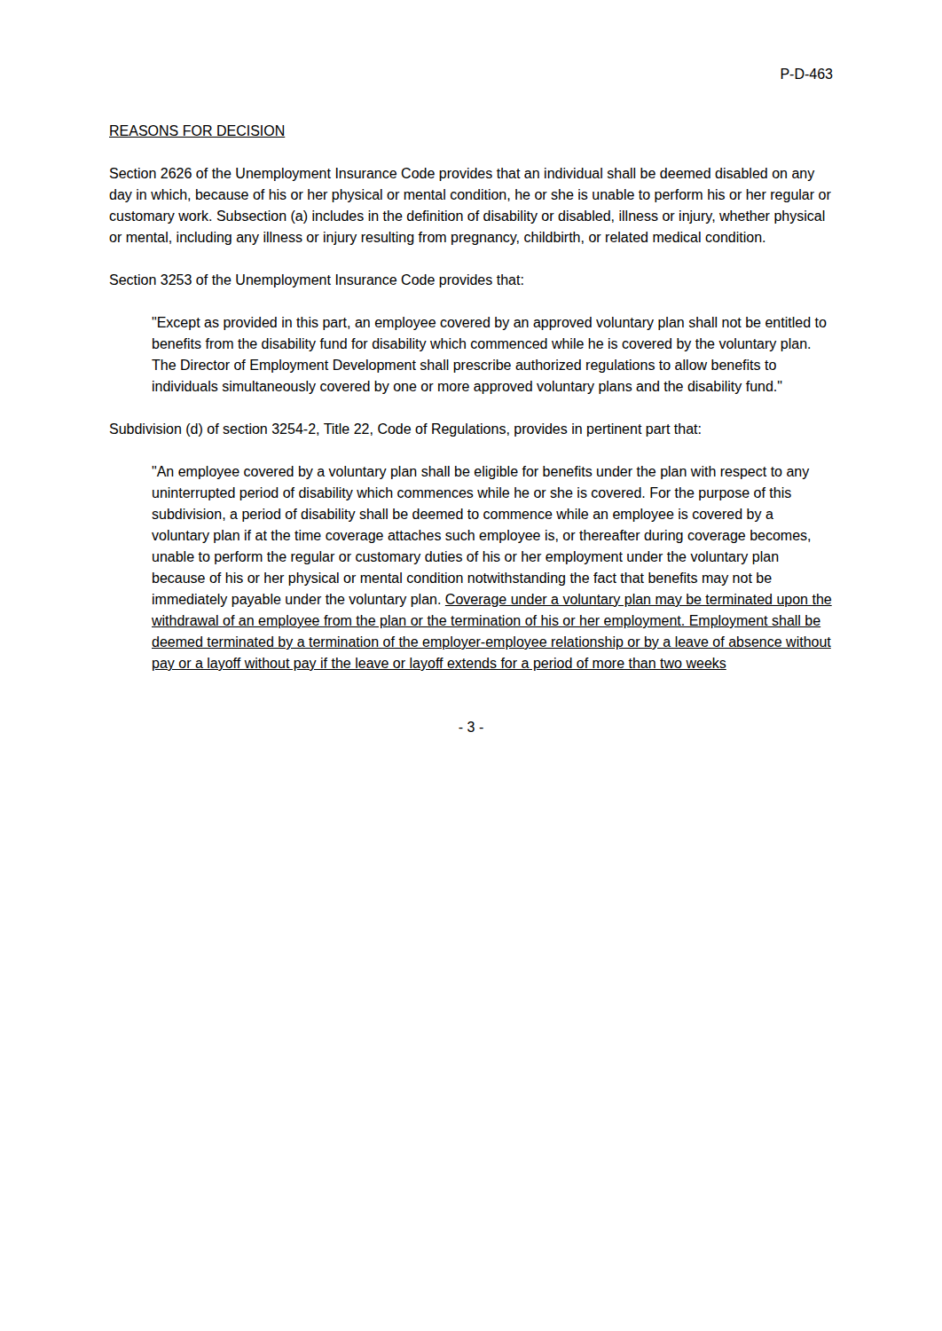P-D-463
REASONS FOR DECISION
Section 2626 of the Unemployment Insurance Code provides that an individual shall be deemed disabled on any day in which, because of his or her physical or mental condition, he or she is unable to perform his or her regular or customary work. Subsection (a) includes in the definition of disability or disabled, illness or injury, whether physical or mental, including any illness or injury resulting from pregnancy, childbirth, or related medical condition.
Section 3253 of the Unemployment Insurance Code provides that:
"Except as provided in this part, an employee covered by an approved voluntary plan shall not be entitled to benefits from the disability fund for disability which commenced while he is covered by the voluntary plan. The Director of Employment Development shall prescribe authorized regulations to allow benefits to individuals simultaneously covered by one or more approved voluntary plans and the disability fund."
Subdivision (d) of section 3254-2, Title 22, Code of Regulations, provides in pertinent part that:
"An employee covered by a voluntary plan shall be eligible for benefits under the plan with respect to any uninterrupted period of disability which commences while he or she is covered. For the purpose of this subdivision, a period of disability shall be deemed to commence while an employee is covered by a voluntary plan if at the time coverage attaches such employee is, or thereafter during coverage becomes, unable to perform the regular or customary duties of his or her employment under the voluntary plan because of his or her physical or mental condition notwithstanding the fact that benefits may not be immediately payable under the voluntary plan. Coverage under a voluntary plan may be terminated upon the withdrawal of an employee from the plan or the termination of his or her employment. Employment shall be deemed terminated by a termination of the employer-employee relationship or by a leave of absence without pay or a layoff without pay if the leave or layoff extends for a period of more than two weeks
- 3 -